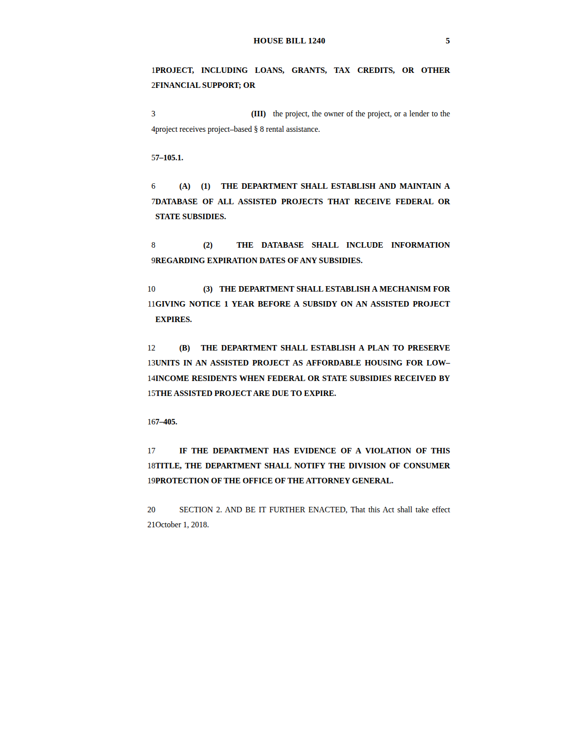HOUSE BILL 1240 5
| 1 2 | PROJECT, INCLUDING LOANS, GRANTS, TAX CREDITS, OR OTHER FINANCIAL SUPPORT; OR |
| 3 4 | (III) the project, the owner of the project, or a lender to the project receives project–based § 8 rental assistance. |
| 5 | 7–105.1. |
| 6 7 | (A) (1) THE DEPARTMENT SHALL ESTABLISH AND MAINTAIN A DATABASE OF ALL ASSISTED PROJECTS THAT RECEIVE FEDERAL OR STATE SUBSIDIES. |
| 8 9 | (2) THE DATABASE SHALL INCLUDE INFORMATION REGARDING EXPIRATION DATES OF ANY SUBSIDIES. |
| 10 11 | (3) THE DEPARTMENT SHALL ESTABLISH A MECHANISM FOR GIVING NOTICE 1 YEAR BEFORE A SUBSIDY ON AN ASSISTED PROJECT EXPIRES. |
| 12 13 14 15 | (B) THE DEPARTMENT SHALL ESTABLISH A PLAN TO PRESERVE UNITS IN AN ASSISTED PROJECT AS AFFORDABLE HOUSING FOR LOW–INCOME RESIDENTS WHEN FEDERAL OR STATE SUBSIDIES RECEIVED BY THE ASSISTED PROJECT ARE DUE TO EXPIRE. |
| 16 | 7–405. |
| 17 18 19 | IF THE DEPARTMENT HAS EVIDENCE OF A VIOLATION OF THIS TITLE, THE DEPARTMENT SHALL NOTIFY THE DIVISION OF CONSUMER PROTECTION OF THE OFFICE OF THE ATTORNEY GENERAL. |
| 20 21 | SECTION 2. AND BE IT FURTHER ENACTED, That this Act shall take effect October 1, 2018. |